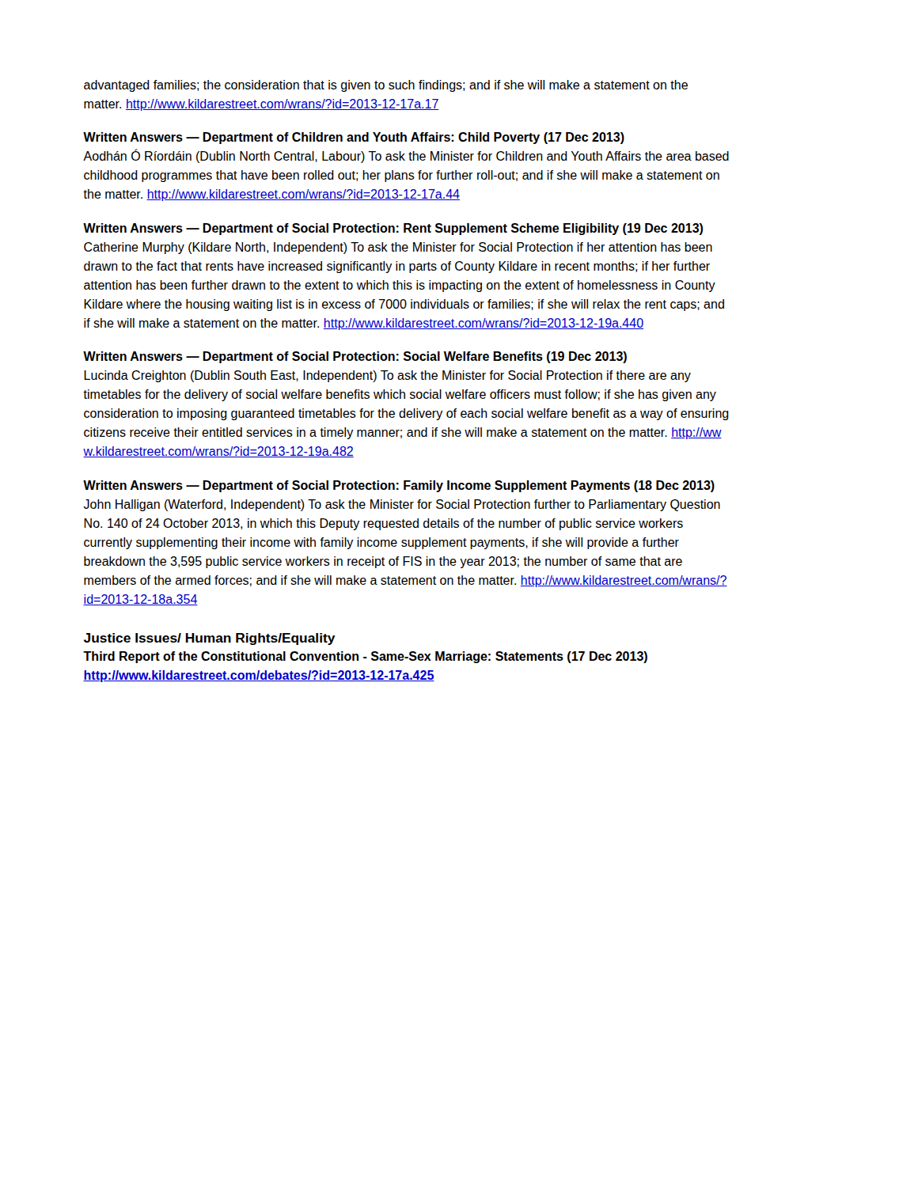advantaged families; the consideration that is given to such findings; and if she will make a statement on the matter. http://www.kildarestreet.com/wrans/?id=2013-12-17a.17
Written Answers — Department of Children and Youth Affairs: Child Poverty (17 Dec 2013)
Aodhán Ó Ríordáin (Dublin North Central, Labour) To ask the Minister for Children and Youth Affairs the area based childhood programmes that have been rolled out; her plans for further roll-out; and if she will make a statement on the matter. http://www.kildarestreet.com/wrans/?id=2013-12-17a.44
Written Answers — Department of Social Protection: Rent Supplement Scheme Eligibility (19 Dec 2013)
Catherine Murphy (Kildare North, Independent) To ask the Minister for Social Protection if her attention has been drawn to the fact that rents have increased significantly in parts of County Kildare in recent months; if her further attention has been further drawn to the extent to which this is impacting on the extent of homelessness in County Kildare where the housing waiting list is in excess of 7000 individuals or families; if she will relax the rent caps; and if she will make a statement on the matter. http://www.kildarestreet.com/wrans/?id=2013-12-19a.440
Written Answers — Department of Social Protection: Social Welfare Benefits (19 Dec 2013)
Lucinda Creighton (Dublin South East, Independent) To ask the Minister for Social Protection if there are any timetables for the delivery of social welfare benefits which social welfare officers must follow; if she has given any consideration to imposing guaranteed timetables for the delivery of each social welfare benefit as a way of ensuring citizens receive their entitled services in a timely manner; and if she will make a statement on the matter. http://www.kildarestreet.com/wrans/?id=2013-12-19a.482
Written Answers — Department of Social Protection: Family Income Supplement Payments (18 Dec 2013)
John Halligan (Waterford, Independent) To ask the Minister for Social Protection further to Parliamentary Question No. 140 of 24 October 2013, in which this Deputy requested details of the number of public service workers currently supplementing their income with family income supplement payments, if she will provide a further breakdown the 3,595 public service workers in receipt of FIS in the year 2013; the number of same that are members of the armed forces; and if she will make a statement on the matter. http://www.kildarestreet.com/wrans/?id=2013-12-18a.354
Justice Issues/ Human Rights/Equality
Third Report of the Constitutional Convention - Same-Sex Marriage: Statements (17 Dec 2013)
http://www.kildarestreet.com/debates/?id=2013-12-17a.425